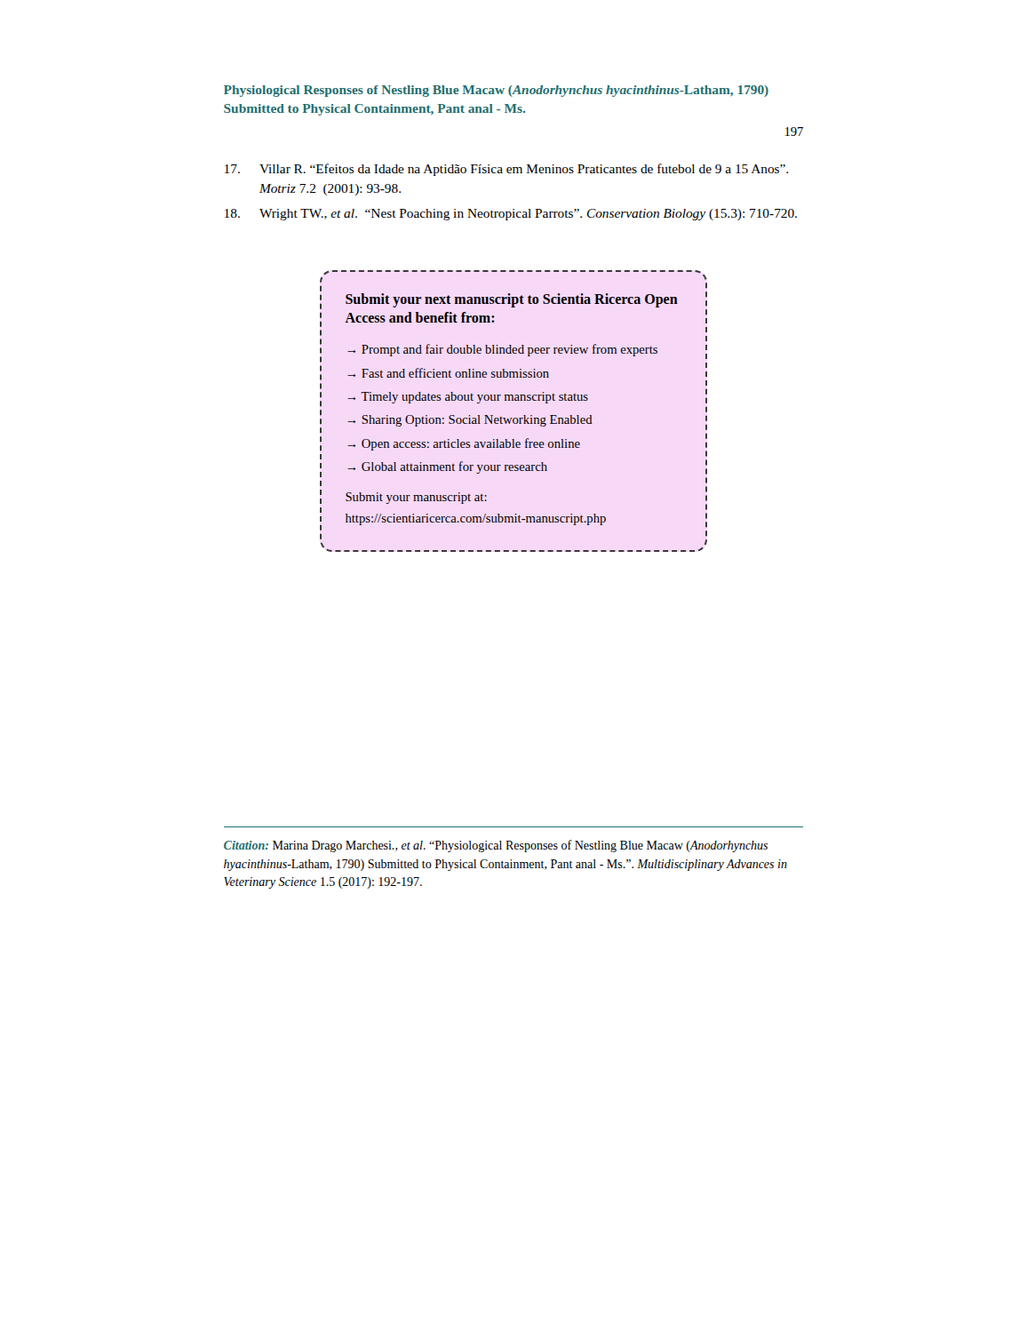Physiological Responses of Nestling Blue Macaw (Anodorhynchus hyacinthinus-Latham, 1790) Submitted to Physical Containment, Pant anal - Ms.
197
17. Villar R. “Efeitos da Idade na Aptidão Física em Meninos Praticantes de futebol de 9 a 15 Anos”. Motriz 7.2 (2001): 93-98.
18. Wright TW., et al. “Nest Poaching in Neotropical Parrots”. Conservation Biology (15.3): 710-720.
Submit your next manuscript to Scientia Ricerca Open Access and benefit from:
→ Prompt and fair double blinded peer review from experts
→ Fast and efficient online submission
→ Timely updates about your manscript status
→ Sharing Option: Social Networking Enabled
→ Open access: articles available free online
→ Global attainment for your research
Submit your manuscript at:
https://scientiaricerca.com/submit-manuscript.php
Citation: Marina Drago Marchesi., et al. “Physiological Responses of Nestling Blue Macaw (Anodorhynchus hyacinthinus-Latham, 1790) Submitted to Physical Containment, Pant anal - Ms.”. Multidisciplinary Advances in Veterinary Science 1.5 (2017): 192-197.